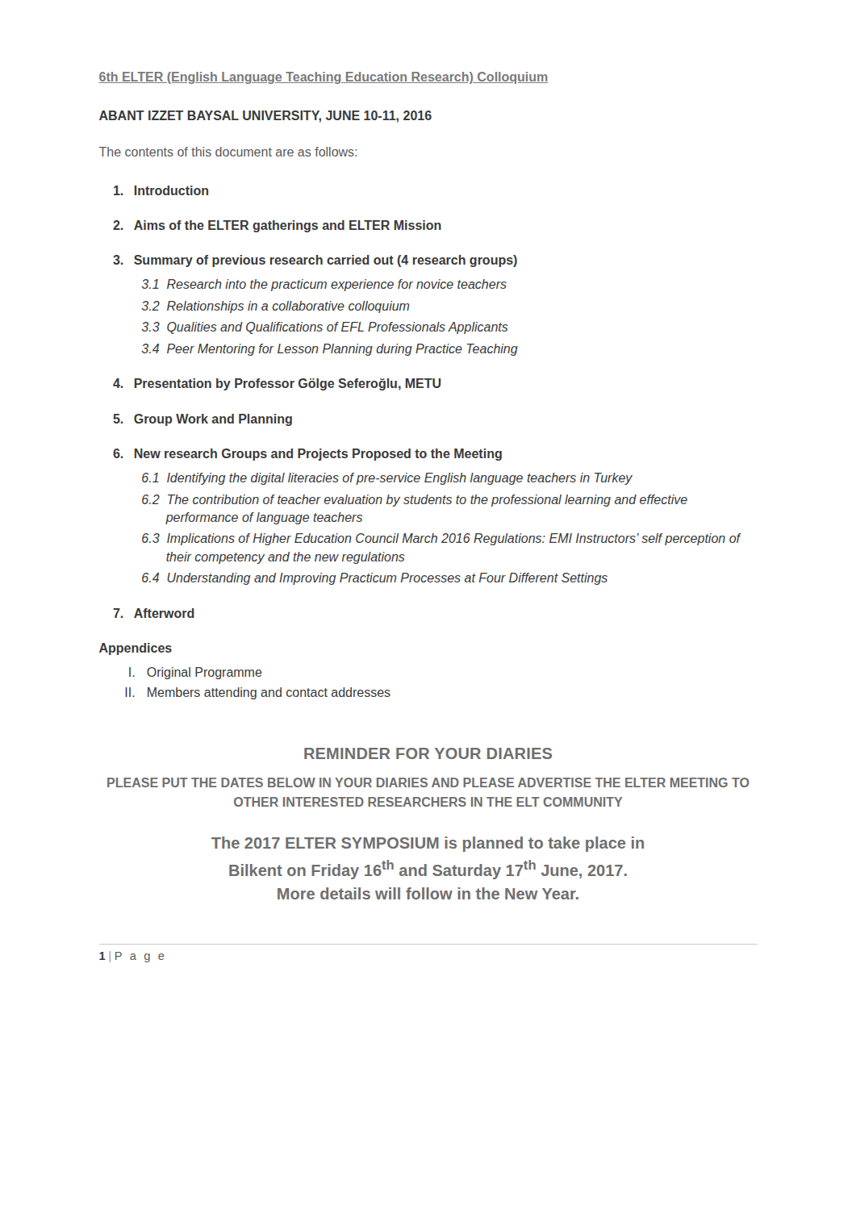6th ELTER (English Language Teaching Education Research) Colloquium
ABANT IZZET BAYSAL UNIVERSITY, JUNE 10-11, 2016
The contents of this document are as follows:
Introduction
Aims of the ELTER gatherings and ELTER Mission
Summary of previous research carried out (4 research groups)
3.1 Research into the practicum experience for novice teachers
3.2 Relationships in a collaborative colloquium
3.3 Qualities and Qualifications of EFL Professionals Applicants
3.4 Peer Mentoring for Lesson Planning during Practice Teaching
Presentation by Professor Gölge Seferoğlu, METU
Group Work and Planning
New research Groups and Projects Proposed to the Meeting
6.1 Identifying the digital literacies of pre-service English language teachers in Turkey
6.2 The contribution of teacher evaluation by students to the professional learning and effective performance of language teachers
6.3 Implications of Higher Education Council March 2016 Regulations: EMI Instructors’ self perception of their competency and the new regulations
6.4 Understanding and Improving Practicum Processes at Four Different Settings
Afterword
Appendices
Original Programme
Members attending and contact addresses
REMINDER FOR YOUR DIARIES
PLEASE PUT THE DATES BELOW IN YOUR DIARIES AND PLEASE ADVERTISE THE ELTER MEETING TO OTHER INTERESTED RESEARCHERS IN THE ELT COMMUNITY
The 2017 ELTER SYMPOSIUM is planned to take place in
Bilkent on Friday 16th and Saturday 17th June, 2017.
More details will follow in the New Year.
1|P a g e